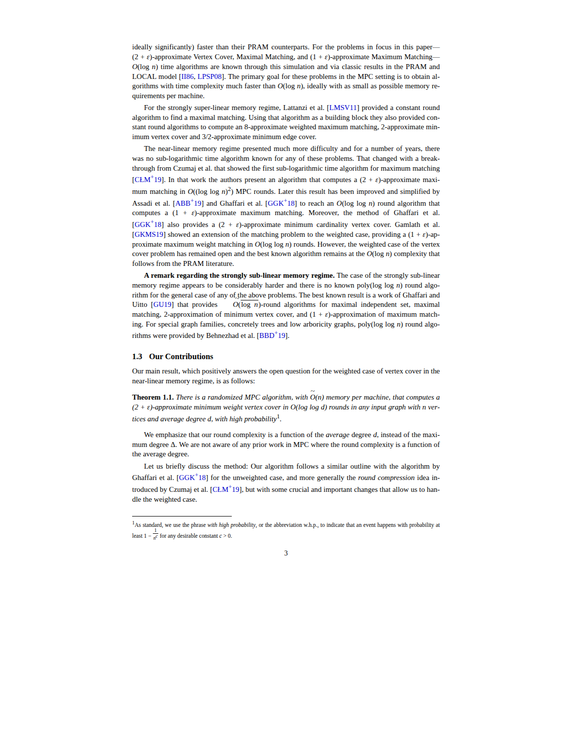ideally significantly) faster than their PRAM counterparts. For the problems in focus in this paper—(2 + ε)-approximate Vertex Cover, Maximal Matching, and (1 + ε)-approximate Maximum Matching—O(log n) time algorithms are known through this simulation and via classic results in the PRAM and LOCAL model [II86, LPSP08]. The primary goal for these problems in the MPC setting is to obtain algorithms with time complexity much faster than O(log n), ideally with as small as possible memory requirements per machine.
For the strongly super-linear memory regime, Lattanzi et al. [LMSV11] provided a constant round algorithm to find a maximal matching. Using that algorithm as a building block they also provided constant round algorithms to compute an 8-approximate weighted maximum matching, 2-approximate minimum vertex cover and 3/2-approximate minimum edge cover.
The near-linear memory regime presented much more difficulty and for a number of years, there was no sub-logarithmic time algorithm known for any of these problems. That changed with a breakthrough from Czumaj et al. that showed the first sub-logarithmic time algorithm for maximum matching [CŁM+19]. In that work the authors present an algorithm that computes a (2 + ε)-approximate maximum matching in O((log log n)2) MPC rounds. Later this result has been improved and simplified by Assadi et al. [ABB+19] and Ghaffari et al. [GGK+18] to reach an O(log log n) round algorithm that computes a (1 + ε)-approximate maximum matching. Moreover, the method of Ghaffari et al. [GGK+18] also provides a (2 + ε)-approximate minimum cardinality vertex cover. Gamlath et al. [GKMS19] showed an extension of the matching problem to the weighted case, providing a (1 + ε)-approximate maximum weight matching in O(log log n) rounds. However, the weighted case of the vertex cover problem has remained open and the best known algorithm remains at the O(log n) complexity that follows from the PRAM literature.
A remark regarding the strongly sub-linear memory regime. The case of the strongly sub-linear memory regime appears to be considerably harder and there is no known poly(log log n) round algorithm for the general case of any of the above problems. The best known result is a work of Ghaffari and Uitto [GU19] that provides O(log n)-round algorithms for maximal independent set, maximal matching, 2-approximation of minimum vertex cover, and (1 + ε)-approximation of maximum matching. For special graph families, concretely trees and low arboricity graphs, poly(log log n) round algorithms were provided by Behnezhad et al. [BBD+19].
1.3 Our Contributions
Our main result, which positively answers the open question for the weighted case of vertex cover in the near-linear memory regime, is as follows:
Theorem 1.1. There is a randomized MPC algorithm, with O(n) memory per machine, that computes a (2 + ε)-approximate minimum weight vertex cover in O(log log d) rounds in any input graph with n vertices and average degree d, with high probability1.
We emphasize that our round complexity is a function of the average degree d, instead of the maximum degree Δ. We are not aware of any prior work in MPC where the round complexity is a function of the average degree.
Let us briefly discuss the method: Our algorithm follows a similar outline with the algorithm by Ghaffari et al. [GGK+18] for the unweighted case, and more generally the round compression idea introduced by Czumaj et al. [CŁM+19], but with some crucial and important changes that allow us to handle the weighted case.
1As standard, we use the phrase with high probability, or the abbreviation w.h.p., to indicate that an event happens with probability at least 1 − 1 nc for any desirable constant c > 0.
3